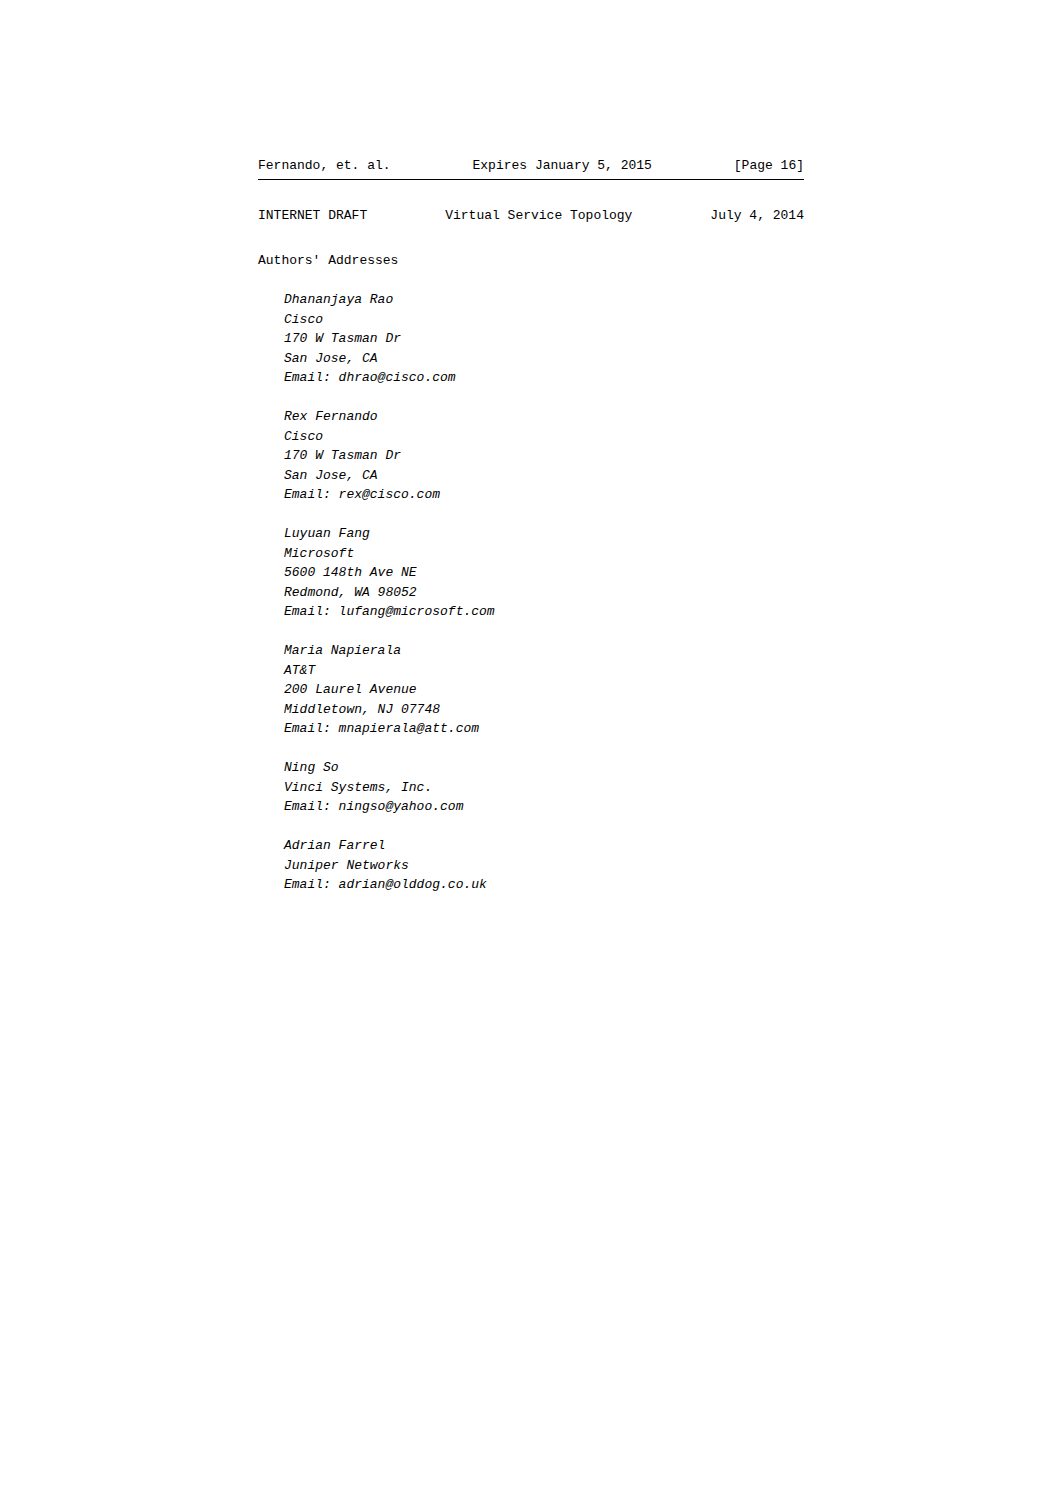Fernando, et. al. Expires January 5, 2015 [Page 16]
INTERNET DRAFT Virtual Service Topology July 4, 2014
Authors' Addresses
Dhananjaya Rao Cisco 170 W Tasman Dr San Jose, CA Email: dhrao@cisco.com Rex Fernando Cisco 170 W Tasman Dr San Jose, CA Email: rex@cisco.com Luyuan Fang Microsoft 5600 148th Ave NE Redmond, WA 98052 Email: lufang@microsoft.com Maria Napierala AT&T 200 Laurel Avenue Middletown, NJ 07748 Email: mnapierala@att.com Ning So Vinci Systems, Inc. Email: ningso@yahoo.com Adrian Farrel Juniper Networks Email: adrian@olddog.co.uk